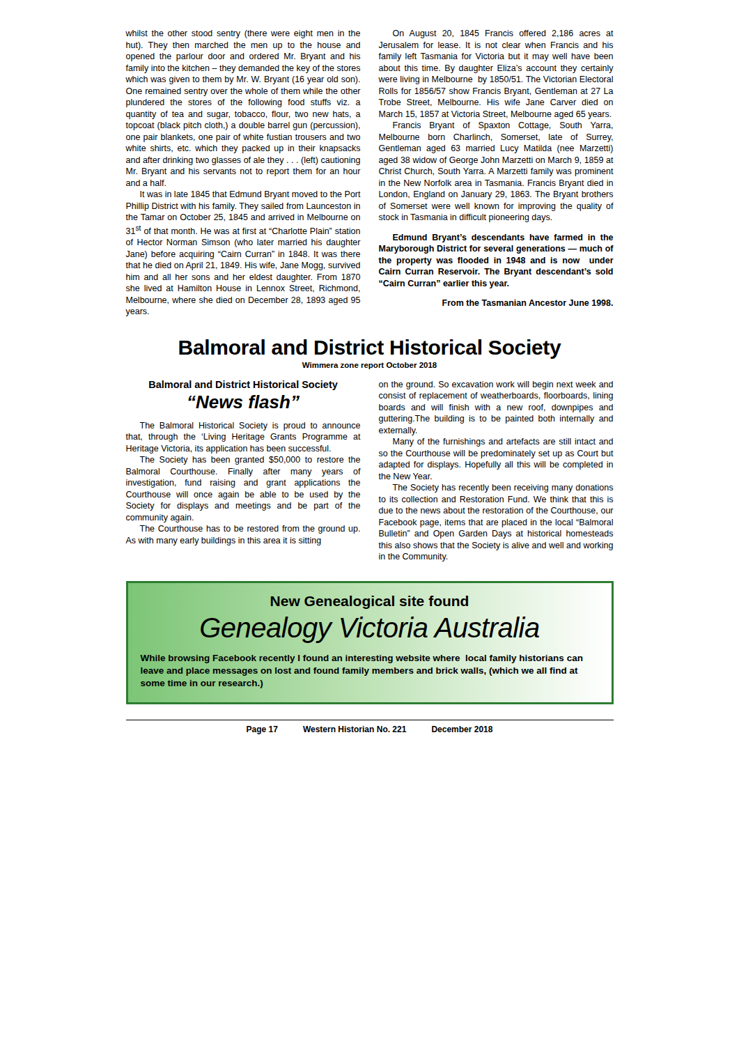whilst the other stood sentry (there were eight men in the hut). They then marched the men up to the house and opened the parlour door and ordered Mr. Bryant and his family into the kitchen – they demanded the key of the stores which was given to them by Mr. W. Bryant (16 year old son). One remained sentry over the whole of them while the other plundered the stores of the following food stuffs viz. a quantity of tea and sugar, tobacco, flour, two new hats, a topcoat (black pitch cloth,) a double barrel gun (percussion), one pair blankets, one pair of white fustian trousers and two white shirts, etc. which they packed up in their knapsacks and after drinking two glasses of ale they . . . (left) cautioning Mr. Bryant and his servants not to report them for an hour and a half.
It was in late 1845 that Edmund Bryant moved to the Port Phillip District with his family. They sailed from Launceston in the Tamar on October 25, 1845 and arrived in Melbourne on 31st of that month. He was at first at “Charlotte Plain” station of Hector Norman Simson (who later married his daughter Jane) before acquiring “Cairn Curran” in 1848. It was there that he died on April 21, 1849. His wife, Jane Mogg, survived him and all her sons and her eldest daughter. From 1870 she lived at Hamilton House in Lennox Street, Richmond, Melbourne, where she died on December 28, 1893 aged 95 years.
On August 20, 1845 Francis offered 2,186 acres at Jerusalem for lease. It is not clear when Francis and his family left Tasmania for Victoria but it may well have been about this time. By daughter Eliza’s account they certainly were living in Melbourne by 1850/51. The Victorian Electoral Rolls for 1856/57 show Francis Bryant, Gentleman at 27 La Trobe Street, Melbourne. His wife Jane Carver died on March 15, 1857 at Victoria Street, Melbourne aged 65 years.
Francis Bryant of Spaxton Cottage, South Yarra, Melbourne born Charlinch, Somerset, late of Surrey, Gentleman aged 63 married Lucy Matilda (nee Marzetti) aged 38 widow of George John Marzetti on March 9, 1859 at Christ Church, South Yarra. A Marzetti family was prominent in the New Norfolk area in Tasmania. Francis Bryant died in London, England on January 29, 1863. The Bryant brothers of Somerset were well known for improving the quality of stock in Tasmania in difficult pioneering days.
Edmund Bryant’s descendants have farmed in the Maryborough District for several generations — much of the property was flooded in 1948 and is now under Cairn Curran Reservoir. The Bryant descendant’s sold “Cairn Curran” earlier this year.
From the Tasmanian Ancestor June 1998.
Balmoral and District Historical Society
Wimmera zone report October 2018
Balmoral and District Historical Society
“News flash”
The Balmoral Historical Society is proud to announce that, through the ‘Living Heritage Grants Programme at Heritage Victoria, its application has been successful.
The Society has been granted $50,000 to restore the Balmoral Courthouse. Finally after many years of investigation, fund raising and grant applications the Courthouse will once again be able to be used by the Society for displays and meetings and be part of the community again.
The Courthouse has to be restored from the ground up. As with many early buildings in this area it is sitting
on the ground. So excavation work will begin next week and consist of replacement of weatherboards, floorboards, lining boards and will finish with a new roof, downpipes and guttering.The building is to be painted both internally and externally.
Many of the furnishings and artefacts are still intact and so the Courthouse will be predominately set up as Court but adapted for displays. Hopefully all this will be completed in the New Year.
The Society has recently been receiving many donations to its collection and Restoration Fund. We think that this is due to the news about the restoration of the Courthouse, our Facebook page, items that are placed in the local “Balmoral Bulletin” and Open Garden Days at historical homesteads this also shows that the Society is alive and well and working in the Community.
New Genealogical site found
Genealogy Victoria Australia
While browsing Facebook recently I found an interesting website where local family historians can leave and place messages on lost and found family members and brick walls, (which we all find at some time in our research.)
Page 17 Western Historian No. 221 December 2018